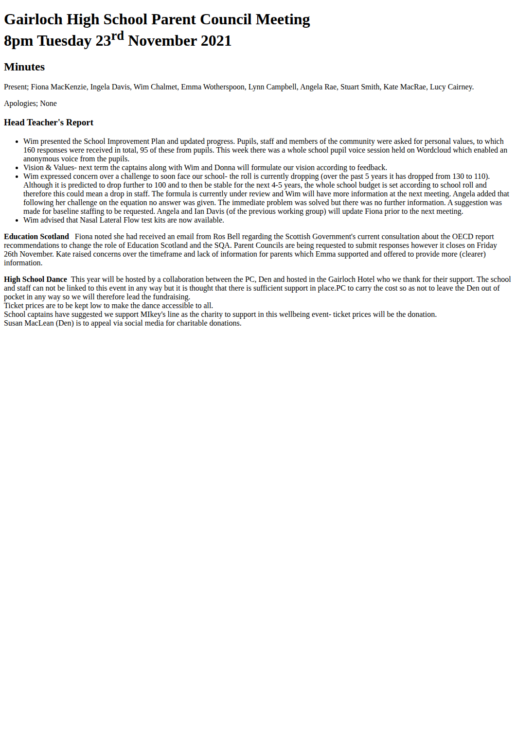Gairloch High School Parent Council Meeting
8pm Tuesday 23rd November 2021
Minutes
Present; Fiona MacKenzie, Ingela Davis, Wim Chalmet, Emma Wotherspoon, Lynn Campbell, Angela Rae, Stuart Smith, Kate MacRae, Lucy Cairney.
Apologies; None
Head Teacher's Report
Wim presented the School Improvement Plan and updated progress. Pupils, staff and members of the community were asked for personal values, to which 160 responses were received in total, 95 of these from pupils. This week there was a whole school pupil voice session held on Wordcloud which enabled an anonymous voice from the pupils.
Vision & Values- next term the captains along with Wim and Donna will formulate our vision according to feedback.
Wim expressed concern over a challenge to soon face our school- the roll is currently dropping (over the past 5 years it has dropped from 130 to 110). Although it is predicted to drop further to 100 and to then be stable for the next 4-5 years, the whole school budget is set according to school roll and therefore this could mean a drop in staff. The formula is currently under review and Wim will have more information at the next meeting. Angela added that following her challenge on the equation no answer was given. The immediate problem was solved but there was no further information. A suggestion was made for baseline staffing to be requested. Angela and Ian Davis (of the previous working group) will update Fiona prior to the next meeting.
Wim advised that Nasal Lateral Flow test kits are now available.
Education Scotland Fiona noted she had received an email from Ros Bell regarding the Scottish Government's current consultation about the OECD report recommendations to change the role of Education Scotland and the SQA. Parent Councils are being requested to submit responses however it closes on Friday 26th November. Kate raised concerns over the timeframe and lack of information for parents which Emma supported and offered to provide more (clearer) information.
High School Dance This year will be hosted by a collaboration between the PC, Den and hosted in the Gairloch Hotel who we thank for their support. The school and staff can not be linked to this event in any way but it is thought that there is sufficient support in place.PC to carry the cost so as not to leave the Den out of pocket in any way so we will therefore lead the fundraising.
Ticket prices are to be kept low to make the dance accessible to all.
School captains have suggested we support MIkey's line as the charity to support in this wellbeing event- ticket prices will be the donation.
Susan MacLean (Den) is to appeal via social media for charitable donations.